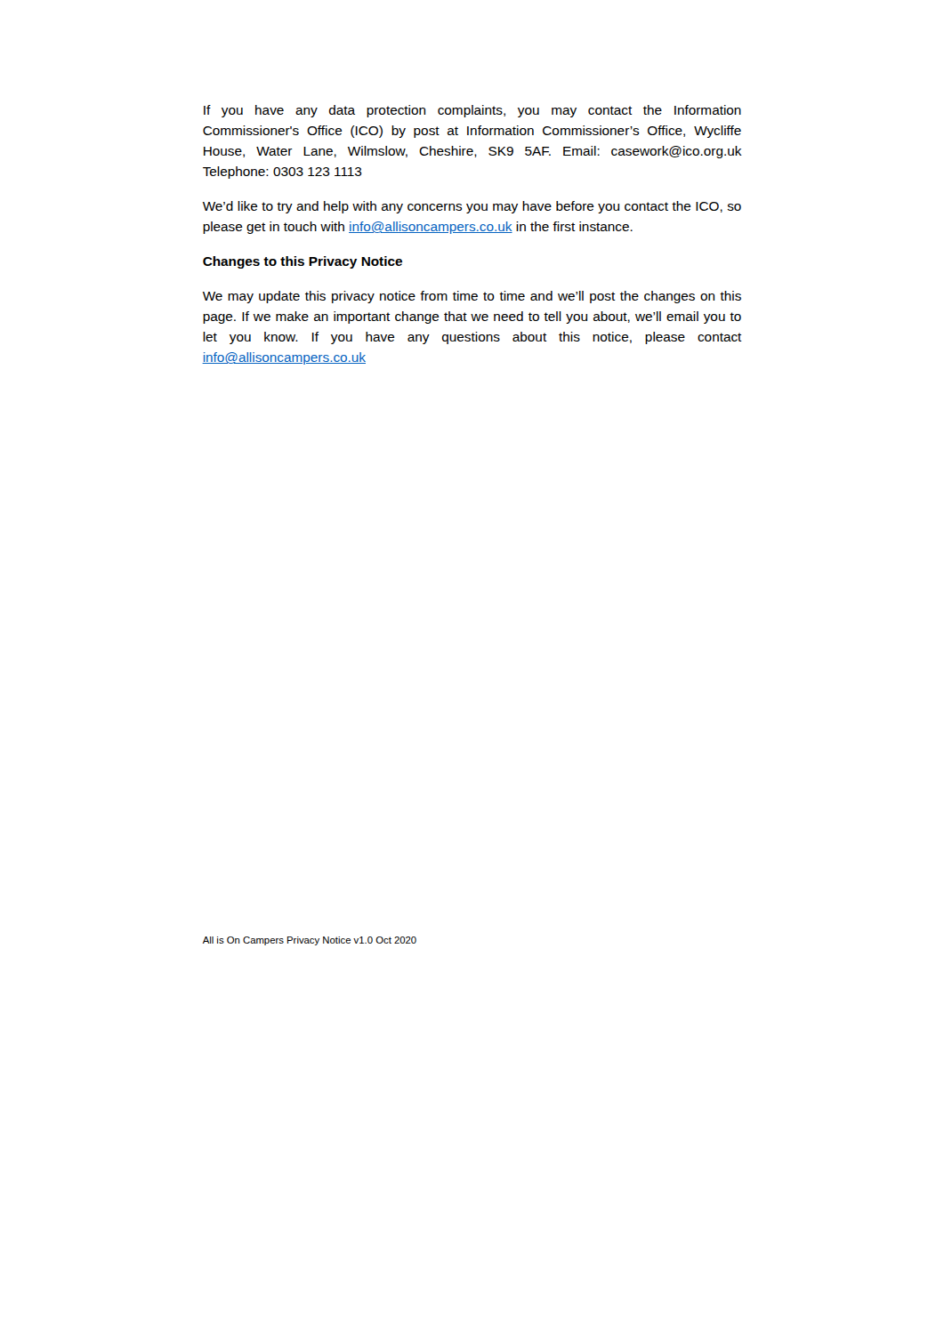If you have any data protection complaints, you may contact the Information Commissioner's Office (ICO) by post at Information Commissioner’s Office, Wycliffe House, Water Lane, Wilmslow, Cheshire, SK9 5AF. Email: casework@ico.org.uk Telephone: 0303 123 1113
We’d like to try and help with any concerns you may have before you contact the ICO, so please get in touch with info@allisoncampers.co.uk in the first instance.
Changes to this Privacy Notice
We may update this privacy notice from time to time and we’ll post the changes on this page. If we make an important change that we need to tell you about, we’ll email you to let you know. If you have any questions about this notice, please contact info@allisoncampers.co.uk
All is On Campers Privacy Notice v1.0 Oct 2020